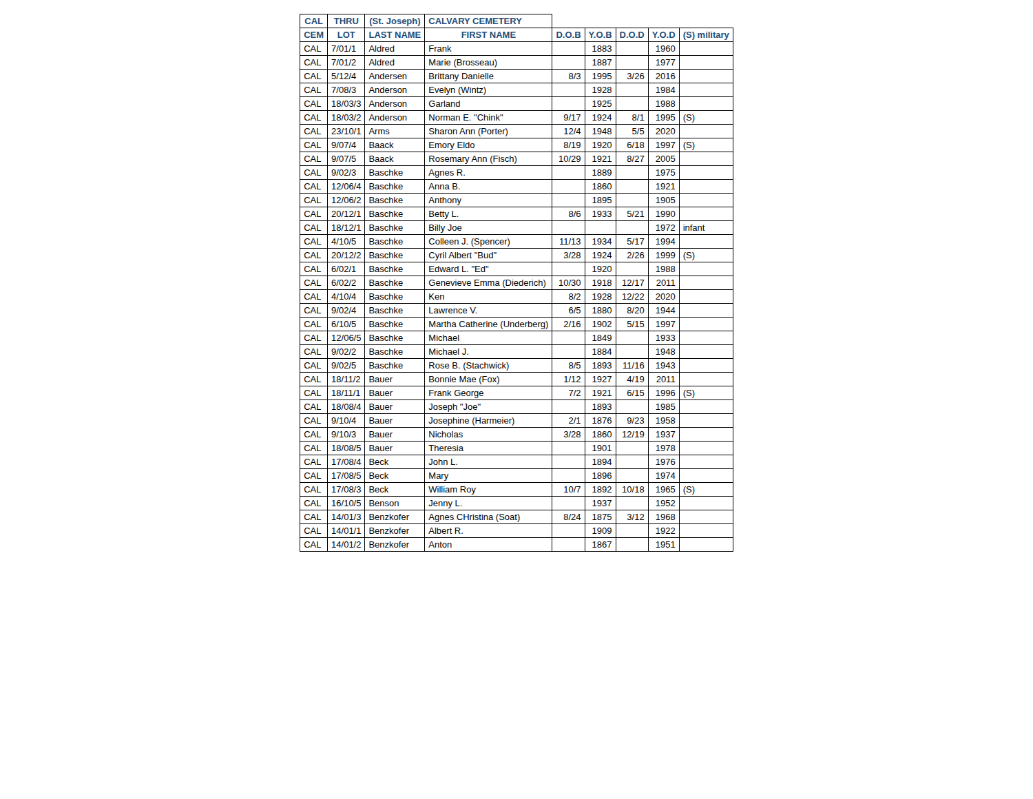| CAL | THRU | (St. Joseph) | CALVARY CEMETERY | | | | | |
| --- | --- | --- | --- | --- | --- | --- | --- | --- |
| CEM | LOT | LAST NAME | FIRST NAME | D.O.B | Y.O.B | D.O.D | Y.O.D | (S) military |
| CAL | 7/01/1 | Aldred | Frank | | 1883 | | 1960 | |
| CAL | 7/01/2 | Aldred | Marie (Brosseau) | | 1887 | | 1977 | |
| CAL | 5/12/4 | Andersen | Brittany Danielle | 8/3 | 1995 | 3/26 | 2016 | |
| CAL | 7/08/3 | Anderson | Evelyn (Wintz) | | 1928 | | 1984 | |
| CAL | 18/03/3 | Anderson | Garland | | 1925 | | 1988 | |
| CAL | 18/03/2 | Anderson | Norman E. "Chink" | 9/17 | 1924 | 8/1 | 1995 | (S) |
| CAL | 23/10/1 | Arms | Sharon Ann (Porter) | 12/4 | 1948 | 5/5 | 2020 | |
| CAL | 9/07/4 | Baack | Emory Eldo | 8/19 | 1920 | 6/18 | 1997 | (S) |
| CAL | 9/07/5 | Baack | Rosemary Ann (Fisch) | 10/29 | 1921 | 8/27 | 2005 | |
| CAL | 9/02/3 | Baschke | Agnes R. | | 1889 | | 1975 | |
| CAL | 12/06/4 | Baschke | Anna B. | | 1860 | | 1921 | |
| CAL | 12/06/2 | Baschke | Anthony | | 1895 | | 1905 | |
| CAL | 20/12/1 | Baschke | Betty L. | 8/6 | 1933 | 5/21 | 1990 | |
| CAL | 18/12/1 | Baschke | Billy Joe | | | | 1972 | infant |
| CAL | 4/10/5 | Baschke | Colleen J. (Spencer) | 11/13 | 1934 | 5/17 | 1994 | |
| CAL | 20/12/2 | Baschke | Cyril Albert "Bud" | 3/28 | 1924 | 2/26 | 1999 | (S) |
| CAL | 6/02/1 | Baschke | Edward L. "Ed" | | 1920 | | 1988 | |
| CAL | 6/02/2 | Baschke | Genevieve Emma (Diederich) | 10/30 | 1918 | 12/17 | 2011 | |
| CAL | 4/10/4 | Baschke | Ken | 8/2 | 1928 | 12/22 | 2020 | |
| CAL | 9/02/4 | Baschke | Lawrence V. | 6/5 | 1880 | 8/20 | 1944 | |
| CAL | 6/10/5 | Baschke | Martha Catherine (Underberg) | 2/16 | 1902 | 5/15 | 1997 | |
| CAL | 12/06/5 | Baschke | Michael | | 1849 | | 1933 | |
| CAL | 9/02/2 | Baschke | Michael J. | | 1884 | | 1948 | |
| CAL | 9/02/5 | Baschke | Rose B. (Stachwick) | 8/5 | 1893 | 11/16 | 1943 | |
| CAL | 18/11/2 | Bauer | Bonnie Mae (Fox) | 1/12 | 1927 | 4/19 | 2011 | |
| CAL | 18/11/1 | Bauer | Frank George | 7/2 | 1921 | 6/15 | 1996 | (S) |
| CAL | 18/08/4 | Bauer | Joseph "Joe" | | 1893 | | 1985 | |
| CAL | 9/10/4 | Bauer | Josephine (Harmeier) | 2/1 | 1876 | 9/23 | 1958 | |
| CAL | 9/10/3 | Bauer | Nicholas | 3/28 | 1860 | 12/19 | 1937 | |
| CAL | 18/08/5 | Bauer | Theresia | | 1901 | | 1978 | |
| CAL | 17/08/4 | Beck | John L. | | 1894 | | 1976 | |
| CAL | 17/08/5 | Beck | Mary | | 1896 | | 1974 | |
| CAL | 17/08/3 | Beck | William Roy | 10/7 | 1892 | 10/18 | 1965 | (S) |
| CAL | 16/10/5 | Benson | Jenny L. | | 1937 | | 1952 | |
| CAL | 14/01/3 | Benzkofer | Agnes CHristina (Soat) | 8/24 | 1875 | 3/12 | 1968 | |
| CAL | 14/01/1 | Benzkofer | Albert R. | | 1909 | | 1922 | |
| CAL | 14/01/2 | Benzkofer | Anton | | 1867 | | 1951 | |